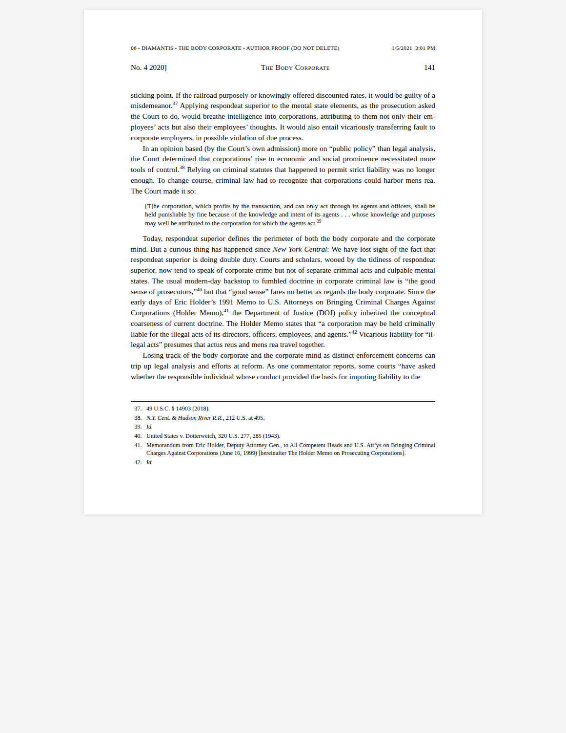06 - DIAMANTIS - THE BODY CORPORATE - AUTHOR PROOF (DO NOT DELETE) 1/5/2021 3:01 PM
No. 4 2020] The Body Corporate 141
sticking point. If the railroad purposely or knowingly offered discounted rates, it would be guilty of a misdemeanor.37 Applying respondeat superior to the mental state elements, as the prosecution asked the Court to do, would breathe intelligence into corporations, attributing to them not only their employees’ acts but also their employees’ thoughts. It would also entail vicariously transferring fault to corporate employers, in possible violation of due process.
In an opinion based (by the Court’s own admission) more on “public policy” than legal analysis, the Court determined that corporations’ rise to economic and social prominence necessitated more tools of control.38 Relying on criminal statutes that happened to permit strict liability was no longer enough. To change course, criminal law had to recognize that corporations could harbor mens rea. The Court made it so:
[T]he corporation, which profits by the transaction, and can only act through its agents and officers, shall be held punishable by fine because of the knowledge and intent of its agents . . . whose knowledge and purposes may well be attributed to the corporation for which the agents act.39
Today, respondeat superior defines the perimeter of both the body corporate and the corporate mind. But a curious thing has happened since New York Central: We have lost sight of the fact that respondeat superior is doing double duty. Courts and scholars, wooed by the tidiness of respondeat superior, now tend to speak of corporate crime but not of separate criminal acts and culpable mental states. The usual modern-day backstop to fumbled doctrine in corporate criminal law is “the good sense of prosecutors,”40 but that “good sense” fares no better as regards the body corporate. Since the early days of Eric Holder’s 1991 Memo to U.S. Attorneys on Bringing Criminal Charges Against Corporations (Holder Memo),41 the Department of Justice (DOJ) policy inherited the conceptual coarseness of current doctrine. The Holder Memo states that “a corporation may be held criminally liable for the illegal acts of its directors, officers, employees, and agents.”42 Vicarious liability for “illegal acts” presumes that actus reus and mens rea travel together.
Losing track of the body corporate and the corporate mind as distinct enforcement concerns can trip up legal analysis and efforts at reform. As one commentator reports, some courts “have asked whether the responsible individual whose conduct provided the basis for imputing liability to the
49 U.S.C. § 14903 (2018).
N.Y. Cent. & Hudson River R.R., 212 U.S. at 495.
Id.
United States v. Dotterweich, 320 U.S. 277, 285 (1943).
Memorandum from Eric Holder, Deputy Attorney Gen., to All Competent Heads and U.S. Att’ys on Bringing Criminal Charges Against Corporations (June 16, 1999) [hereinafter The Holder Memo on Prosecuting Corporations].
Id.